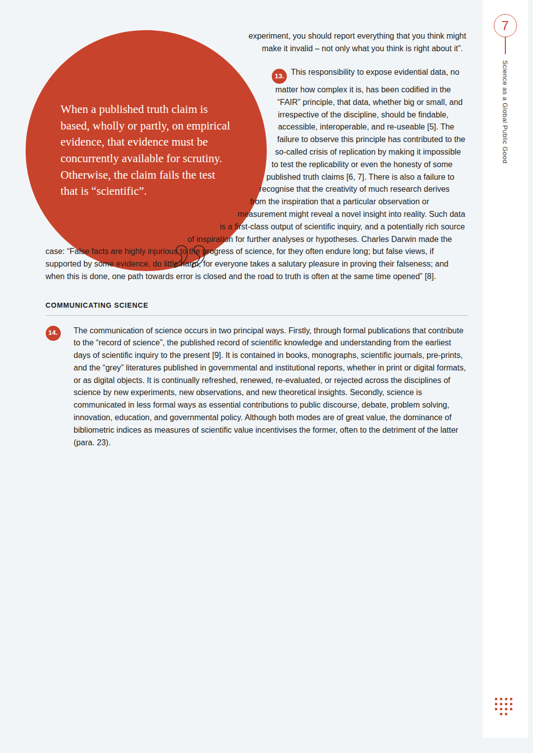7
Science as a Global Public Good
When a published truth claim is based, wholly or partly, on empirical evidence, that evidence must be concurrently available for scrutiny. Otherwise, the claim fails the test that is “scientific”.
”
experiment, you should report everything that you think might make it invalid – not only what you think is right about it”.
13. This responsibility to expose evidential data, no matter how complex it is, has been codified in the “FAIR” principle, that data, whether big or small, and irrespective of the discipline, should be findable, accessible, interoperable, and re-useable [5]. The failure to observe this principle has contributed to the so-called crisis of replication by making it impossible to test the replicability or even the honesty of some published truth claims [6, 7]. There is also a failure to recognise that the creativity of much research derives from the inspiration that a particular observation or measurement might reveal a novel insight into reality. Such data is a first-class output of scientific inquiry, and a potentially rich source of inspiration for further analyses or hypotheses. Charles Darwin made the case: “False facts are highly injurious to the progress of science, for they often endure long; but false views, if supported by some evidence, do little harm, for everyone takes a salutary pleasure in proving their falseness; and when this is done, one path towards error is closed and the road to truth is often at the same time opened” [8].
Communicating science
14. The communication of science occurs in two principal ways. Firstly, through formal publications that contribute to the “record of science”, the published record of scientific knowledge and understanding from the earliest days of scientific inquiry to the present [9]. It is contained in books, monographs, scientific journals, pre-prints, and the “grey” literatures published in governmental and institutional reports, whether in print or digital formats, or as digital objects. It is continually refreshed, renewed, re-evaluated, or rejected across the disciplines of science by new experiments, new observations, and new theoretical insights. Secondly, science is communicated in less formal ways as essential contributions to public discourse, debate, problem solving, innovation, education, and governmental policy. Although both modes are of great value, the dominance of bibliometric indices as measures of scientific value incentivises the former, often to the detriment of the latter (para. 23).